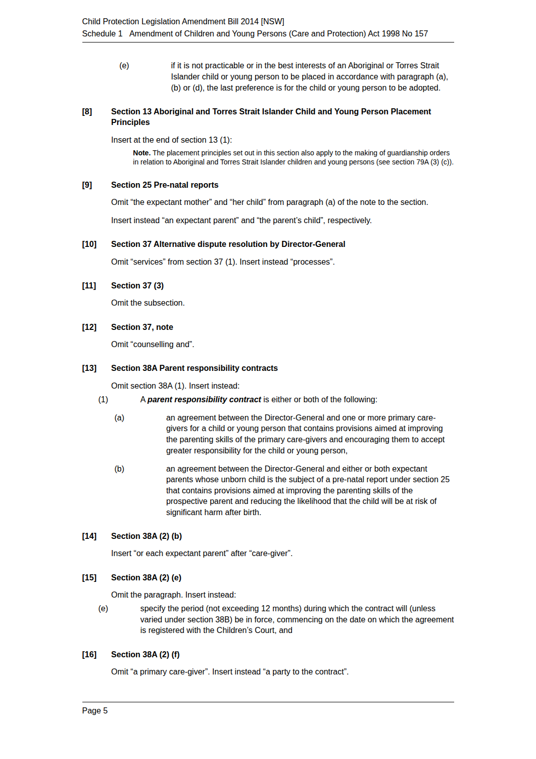Child Protection Legislation Amendment Bill 2014 [NSW]
Schedule 1 Amendment of Children and Young Persons (Care and Protection) Act 1998 No 157
(e) if it is not practicable or in the best interests of an Aboriginal or Torres Strait Islander child or young person to be placed in accordance with paragraph (a), (b) or (d), the last preference is for the child or young person to be adopted.
[8] Section 13 Aboriginal and Torres Strait Islander Child and Young Person Placement Principles
Insert at the end of section 13 (1):
Note. The placement principles set out in this section also apply to the making of guardianship orders in relation to Aboriginal and Torres Strait Islander children and young persons (see section 79A (3) (c)).
[9] Section 25 Pre-natal reports
Omit “the expectant mother” and “her child” from paragraph (a) of the note to the section.
Insert instead “an expectant parent” and “the parent’s child”, respectively.
[10] Section 37 Alternative dispute resolution by Director-General
Omit “services” from section 37 (1). Insert instead “processes”.
[11] Section 37 (3)
Omit the subsection.
[12] Section 37, note
Omit “counselling and”.
[13] Section 38A Parent responsibility contracts
Omit section 38A (1). Insert instead:
(1) A parent responsibility contract is either or both of the following:
(a) an agreement between the Director-General and one or more primary care-givers for a child or young person that contains provisions aimed at improving the parenting skills of the primary care-givers and encouraging them to accept greater responsibility for the child or young person,
(b) an agreement between the Director-General and either or both expectant parents whose unborn child is the subject of a pre-natal report under section 25 that contains provisions aimed at improving the parenting skills of the prospective parent and reducing the likelihood that the child will be at risk of significant harm after birth.
[14] Section 38A (2) (b)
Insert “or each expectant parent” after “care-giver”.
[15] Section 38A (2) (e)
Omit the paragraph. Insert instead:
(e) specify the period (not exceeding 12 months) during which the contract will (unless varied under section 38B) be in force, commencing on the date on which the agreement is registered with the Children’s Court, and
[16] Section 38A (2) (f)
Omit “a primary care-giver”. Insert instead “a party to the contract”.
Page 5